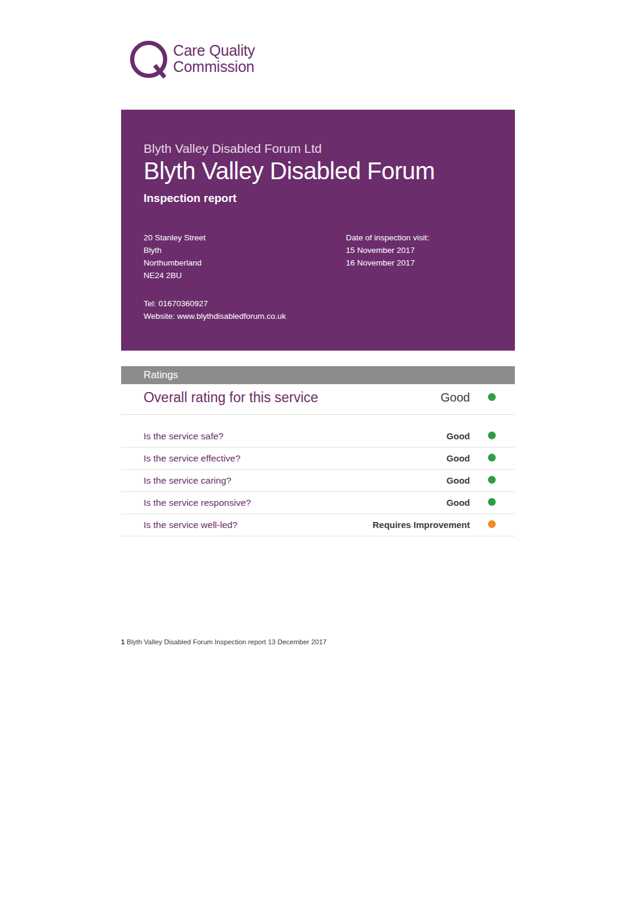Care Quality
Commission
Blyth Valley Disabled Forum Ltd
Blyth Valley Disabled Forum
Inspection report
20 Stanley Street
Blyth
Northumberland
NE24 2BU
Date of inspection visit:
15 November 2017
16 November 2017
Tel: 01670360927
Website: www.blythdisabledforum.co.uk
Ratings
| Overall rating for this service | Good | |
| Is the service safe? | Good | |
| Is the service effective? | Good | |
| Is the service caring? | Good | |
| Is the service responsive? | Good | |
| Is the service well-led? | Requires Improvement | |
1 Blyth Valley Disabled Forum Inspection report 13 December 2017